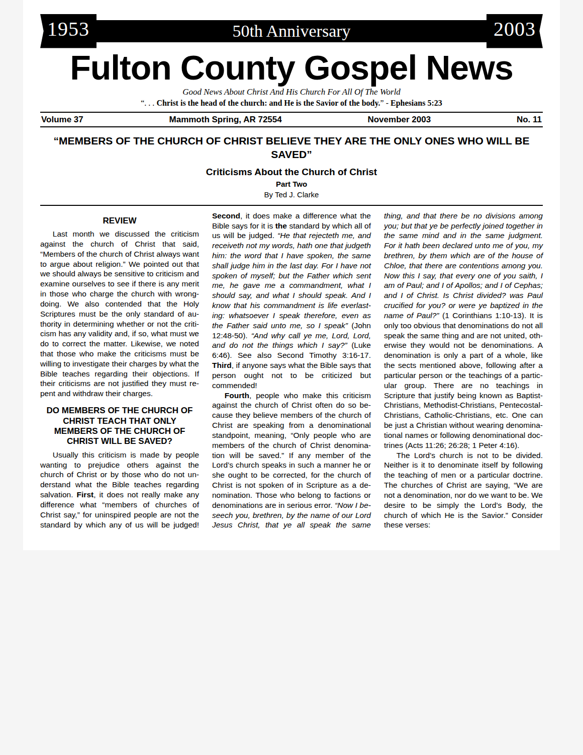1953
50th Anniversary
2003
Fulton County Gospel News
Good News About Christ And His Church For All Of The World
“. . . Christ is the head of the church: and He is the Savior of the body.” - Ephesians 5:23
Volume 37 Mammoth Spring, AR 72554 November 2003 No. 11
“MEMBERS OF THE CHURCH OF CHRIST BELIEVE THEY ARE THE ONLY ONES WHO WILL BE SAVED”
Criticisms About the Church of Christ
Part Two
By Ted J. Clarke
REVIEW
Last month we discussed the criticism against the church of Christ that said, “Members of the church of Christ always want to argue about religion.” We pointed out that we should always be sensitive to criticism and examine ourselves to see if there is any merit in those who charge the church with wrong-doing. We also contended that the Holy Scriptures must be the only standard of authority in determining whether or not the criticism has any validity and, if so, what must we do to correct the matter. Likewise, we noted that those who make the criticisms must be willing to investigate their charges by what the Bible teaches regarding their objections. If their criticisms are not justified they must repent and withdraw their charges.
DO MEMBERS OF THE CHURCH OF CHRIST TEACH THAT ONLY MEMBERS OF THE CHURCH OF CHRIST WILL BE SAVED?
Usually this criticism is made by people wanting to prejudice others against the church of Christ or by those who do not understand what the Bible teaches regarding salvation. First, it does not really make any difference what “members of churches of Christ say,” for uninspired people are not the standard by which any of us will be judged! Second, it does make a difference what the Bible says for it is the standard by which all of us will be judged. “He that rejecteth me, and receiveth not my words, hath one that judgeth him: the word that I have spoken, the same shall judge him in the last day. For I have not spoken of myself; but the Father which sent me, he gave me a commandment, what I should say, and what I should speak. And I know that his commandment is life everlasting: whatsoever I speak therefore, even as the Father said unto me, so I speak” (John 12:48-50). “And why call ye me, Lord, Lord, and do not the things which I say?” (Luke 6:46). See also Second Timothy 3:16-17. Third, if anyone says what the Bible says that person ought not to be criticized but commended!
Fourth, people who make this criticism against the church of Christ often do so because they believe members of the church of Christ are speaking from a denominational standpoint, meaning, “Only people who are members of the church of Christ denomination will be saved.” If any member of the Lord’s church speaks in such a manner he or she ought to be corrected, for the church of Christ is not spoken of in Scripture as a denomination. Those who belong to factions or denominations are in serious error. “Now I beseech you, brethren, by the name of our Lord Jesus Christ, that ye all speak the same thing, and that there be no divisions among you; but that ye be perfectly joined together in the same mind and in the same judgment. For it hath been declared unto me of you, my brethren, by them which are of the house of Chloe, that there are contentions among you. Now this I say, that every one of you saith, I am of Paul; and I of Apollos; and I of Cephas; and I of Christ. Is Christ divided? was Paul crucified for you? or were ye baptized in the name of Paul?” (1 Corinthians 1:10-13). It is only too obvious that denominations do not all speak the same thing and are not united, otherwise they would not be denominations. A denomination is only a part of a whole, like the sects mentioned above, following after a particular person or the teachings of a particular group. There are no teachings in Scripture that justify being known as Baptist-Christians, Methodist-Christians, Pentecostal-Christians, Catholic-Christians, etc. One can be just a Christian without wearing denominational names or following denominational doctrines (Acts 11:26; 26:28; 1 Peter 4:16).
The Lord’s church is not to be divided. Neither is it to denominate itself by following the teaching of men or a particular doctrine. The churches of Christ are saying, “We are not a denomination, nor do we want to be. We desire to be simply the Lord’s Body, the church of which He is the Savior.” Consider these verses: